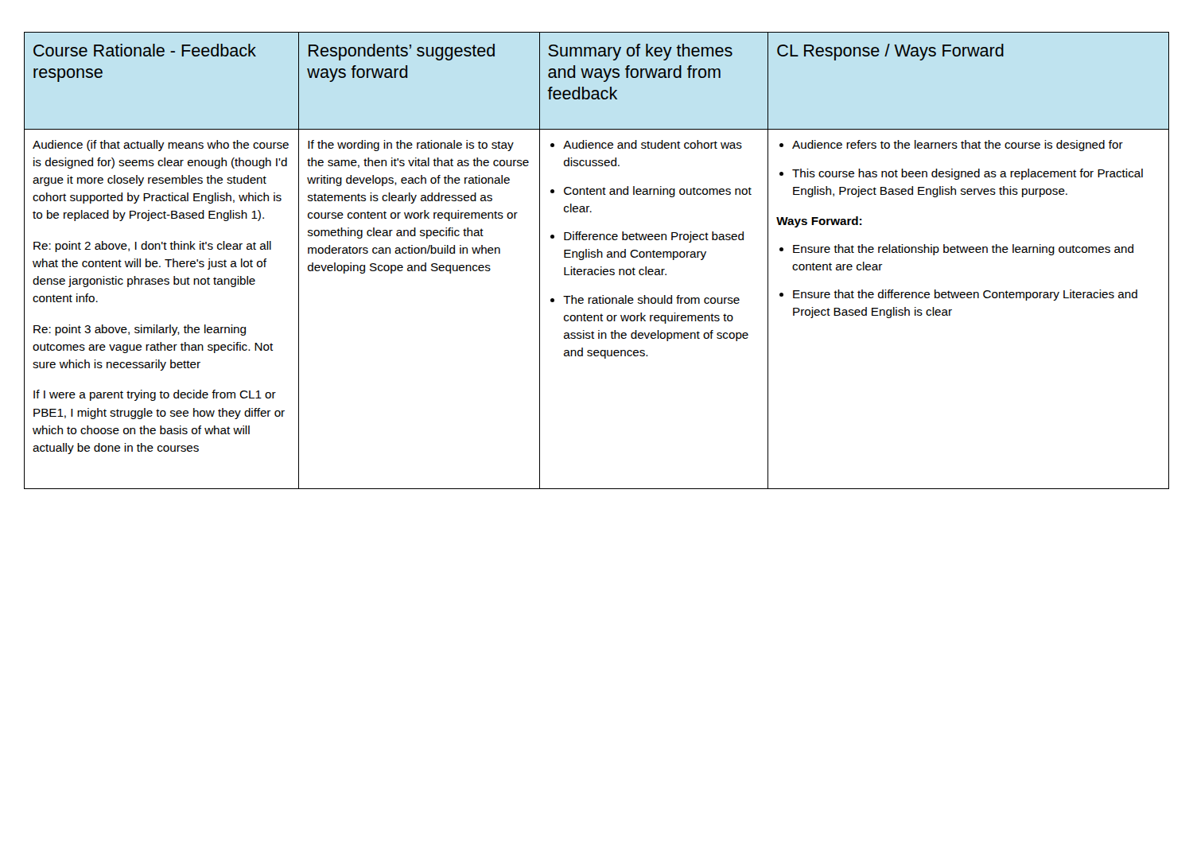| Course Rationale - Feedback response | Respondents’ suggested ways forward | Summary of key themes and ways forward from feedback | CL Response / Ways Forward |
| --- | --- | --- | --- |
| Audience (if that actually means who the course is designed for) seems clear enough (though I'd argue it more closely resembles the student cohort supported by Practical English, which is to be replaced by Project-Based English 1). Re: point 2 above, I don't think it's clear at all what the content will be. There's just a lot of dense jargonistic phrases but not tangible content info. Re: point 3 above, similarly, the learning outcomes are vague rather than specific. Not sure which is necessarily better If I were a parent trying to decide from CL1 or PBE1, I might struggle to see how they differ or which to choose on the basis of what will actually be done in the courses | If the wording in the rationale is to stay the same, then it's vital that as the course writing develops, each of the rationale statements is clearly addressed as course content or work requirements or something clear and specific that moderators can action/build in when developing Scope and Sequences | Audience and student cohort was discussed. Content and learning outcomes not clear. Difference between Project based English and Contemporary Literacies not clear. The rationale should from course content or work requirements to assist in the development of scope and sequences. | Audience refers to the learners that the course is designed for This course has not been designed as a replacement for Practical English, Project Based English serves this purpose. Ways Forward: Ensure that the relationship between the learning outcomes and content are clear Ensure that the difference between Contemporary Literacies and Project Based English is clear |